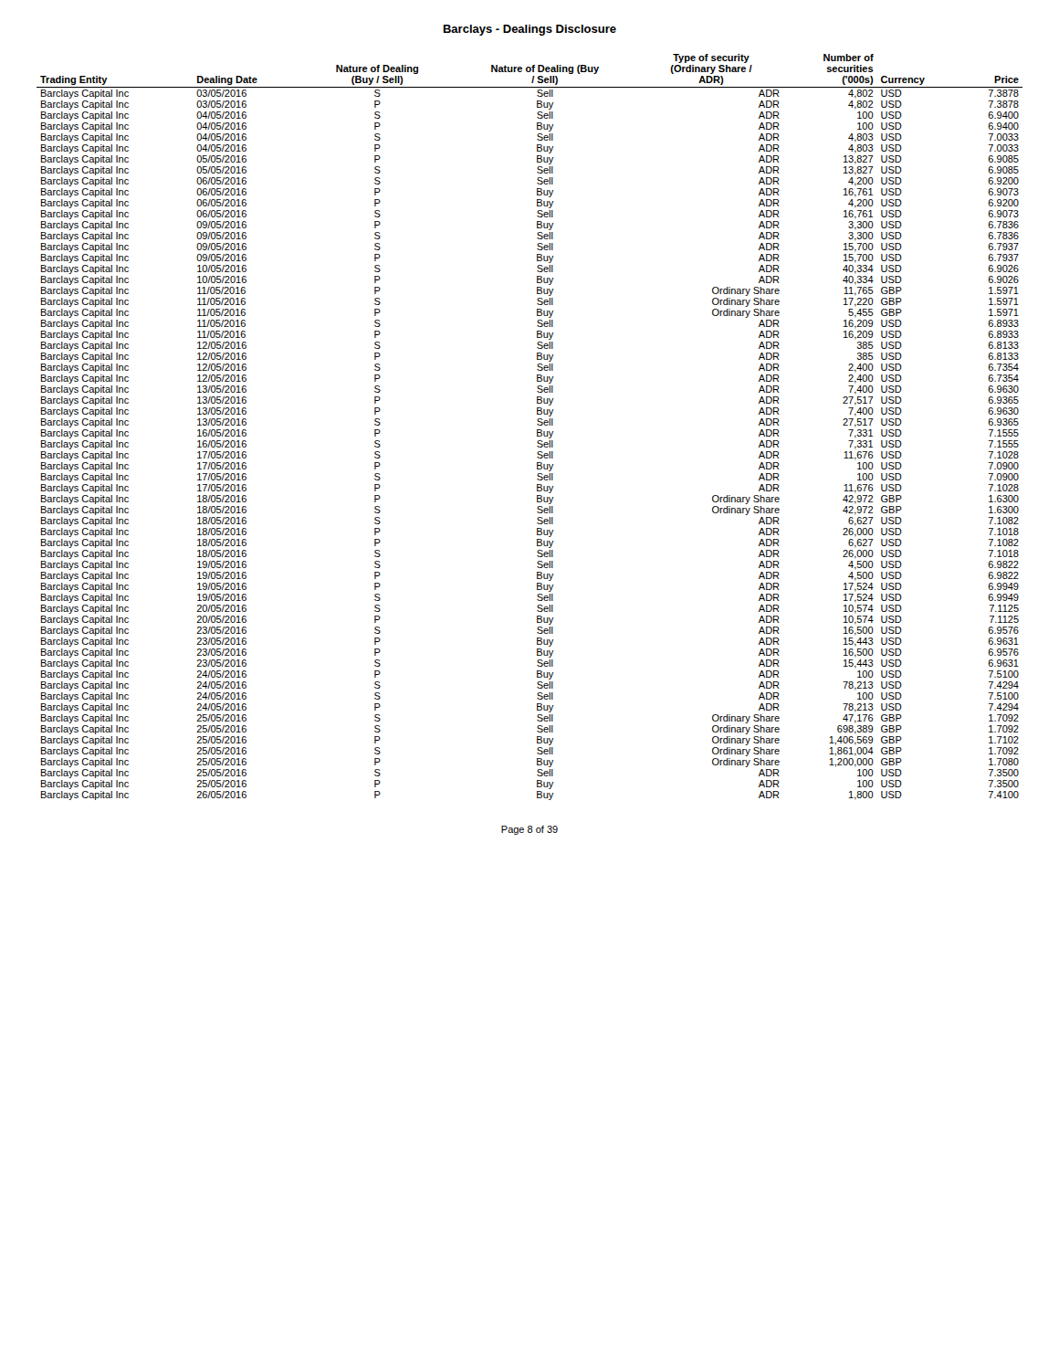Barclays - Dealings Disclosure
| Trading Entity | Dealing Date | Nature of Dealing (Buy / Sell) | Nature of Dealing (Buy / Sell) | Type of security (Ordinary Share / ADR) | Number of securities ('000s) | Currency | Price |
| --- | --- | --- | --- | --- | --- | --- | --- |
| Barclays Capital Inc | 03/05/2016 | S | Sell | ADR | 4,802 | USD | 7.3878 |
| Barclays Capital Inc | 03/05/2016 | P | Buy | ADR | 4,802 | USD | 7.3878 |
| Barclays Capital Inc | 04/05/2016 | S | Sell | ADR | 100 | USD | 6.9400 |
| Barclays Capital Inc | 04/05/2016 | P | Buy | ADR | 100 | USD | 6.9400 |
| Barclays Capital Inc | 04/05/2016 | S | Sell | ADR | 4,803 | USD | 7.0033 |
| Barclays Capital Inc | 04/05/2016 | P | Buy | ADR | 4,803 | USD | 7.0033 |
| Barclays Capital Inc | 05/05/2016 | P | Buy | ADR | 13,827 | USD | 6.9085 |
| Barclays Capital Inc | 05/05/2016 | S | Sell | ADR | 13,827 | USD | 6.9085 |
| Barclays Capital Inc | 06/05/2016 | S | Sell | ADR | 4,200 | USD | 6.9200 |
| Barclays Capital Inc | 06/05/2016 | P | Buy | ADR | 16,761 | USD | 6.9073 |
| Barclays Capital Inc | 06/05/2016 | P | Buy | ADR | 4,200 | USD | 6.9200 |
| Barclays Capital Inc | 06/05/2016 | S | Sell | ADR | 16,761 | USD | 6.9073 |
| Barclays Capital Inc | 09/05/2016 | P | Buy | ADR | 3,300 | USD | 6.7836 |
| Barclays Capital Inc | 09/05/2016 | S | Sell | ADR | 3,300 | USD | 6.7836 |
| Barclays Capital Inc | 09/05/2016 | S | Sell | ADR | 15,700 | USD | 6.7937 |
| Barclays Capital Inc | 09/05/2016 | P | Buy | ADR | 15,700 | USD | 6.7937 |
| Barclays Capital Inc | 10/05/2016 | S | Sell | ADR | 40,334 | USD | 6.9026 |
| Barclays Capital Inc | 10/05/2016 | P | Buy | ADR | 40,334 | USD | 6.9026 |
| Barclays Capital Inc | 11/05/2016 | P | Buy | Ordinary Share | 11,765 | GBP | 1.5971 |
| Barclays Capital Inc | 11/05/2016 | S | Sell | Ordinary Share | 17,220 | GBP | 1.5971 |
| Barclays Capital Inc | 11/05/2016 | P | Buy | Ordinary Share | 5,455 | GBP | 1.5971 |
| Barclays Capital Inc | 11/05/2016 | S | Sell | ADR | 16,209 | USD | 6.8933 |
| Barclays Capital Inc | 11/05/2016 | P | Buy | ADR | 16,209 | USD | 6.8933 |
| Barclays Capital Inc | 12/05/2016 | S | Sell | ADR | 385 | USD | 6.8133 |
| Barclays Capital Inc | 12/05/2016 | P | Buy | ADR | 385 | USD | 6.8133 |
| Barclays Capital Inc | 12/05/2016 | S | Sell | ADR | 2,400 | USD | 6.7354 |
| Barclays Capital Inc | 12/05/2016 | P | Buy | ADR | 2,400 | USD | 6.7354 |
| Barclays Capital Inc | 13/05/2016 | S | Sell | ADR | 7,400 | USD | 6.9630 |
| Barclays Capital Inc | 13/05/2016 | P | Buy | ADR | 27,517 | USD | 6.9365 |
| Barclays Capital Inc | 13/05/2016 | P | Buy | ADR | 7,400 | USD | 6.9630 |
| Barclays Capital Inc | 13/05/2016 | S | Sell | ADR | 27,517 | USD | 6.9365 |
| Barclays Capital Inc | 16/05/2016 | P | Buy | ADR | 7,331 | USD | 7.1555 |
| Barclays Capital Inc | 16/05/2016 | S | Sell | ADR | 7,331 | USD | 7.1555 |
| Barclays Capital Inc | 17/05/2016 | S | Sell | ADR | 11,676 | USD | 7.1028 |
| Barclays Capital Inc | 17/05/2016 | P | Buy | ADR | 100 | USD | 7.0900 |
| Barclays Capital Inc | 17/05/2016 | S | Sell | ADR | 100 | USD | 7.0900 |
| Barclays Capital Inc | 17/05/2016 | P | Buy | ADR | 11,676 | USD | 7.1028 |
| Barclays Capital Inc | 18/05/2016 | P | Buy | Ordinary Share | 42,972 | GBP | 1.6300 |
| Barclays Capital Inc | 18/05/2016 | S | Sell | Ordinary Share | 42,972 | GBP | 1.6300 |
| Barclays Capital Inc | 18/05/2016 | S | Sell | ADR | 6,627 | USD | 7.1082 |
| Barclays Capital Inc | 18/05/2016 | P | Buy | ADR | 26,000 | USD | 7.1018 |
| Barclays Capital Inc | 18/05/2016 | P | Buy | ADR | 6,627 | USD | 7.1082 |
| Barclays Capital Inc | 18/05/2016 | S | Sell | ADR | 26,000 | USD | 7.1018 |
| Barclays Capital Inc | 19/05/2016 | S | Sell | ADR | 4,500 | USD | 6.9822 |
| Barclays Capital Inc | 19/05/2016 | P | Buy | ADR | 4,500 | USD | 6.9822 |
| Barclays Capital Inc | 19/05/2016 | P | Buy | ADR | 17,524 | USD | 6.9949 |
| Barclays Capital Inc | 19/05/2016 | S | Sell | ADR | 17,524 | USD | 6.9949 |
| Barclays Capital Inc | 20/05/2016 | S | Sell | ADR | 10,574 | USD | 7.1125 |
| Barclays Capital Inc | 20/05/2016 | P | Buy | ADR | 10,574 | USD | 7.1125 |
| Barclays Capital Inc | 23/05/2016 | S | Sell | ADR | 16,500 | USD | 6.9576 |
| Barclays Capital Inc | 23/05/2016 | P | Buy | ADR | 15,443 | USD | 6.9631 |
| Barclays Capital Inc | 23/05/2016 | P | Buy | ADR | 16,500 | USD | 6.9576 |
| Barclays Capital Inc | 23/05/2016 | S | Sell | ADR | 15,443 | USD | 6.9631 |
| Barclays Capital Inc | 24/05/2016 | P | Buy | ADR | 100 | USD | 7.5100 |
| Barclays Capital Inc | 24/05/2016 | S | Sell | ADR | 78,213 | USD | 7.4294 |
| Barclays Capital Inc | 24/05/2016 | S | Sell | ADR | 100 | USD | 7.5100 |
| Barclays Capital Inc | 24/05/2016 | P | Buy | ADR | 78,213 | USD | 7.4294 |
| Barclays Capital Inc | 25/05/2016 | S | Sell | Ordinary Share | 47,176 | GBP | 1.7092 |
| Barclays Capital Inc | 25/05/2016 | S | Sell | Ordinary Share | 698,389 | GBP | 1.7092 |
| Barclays Capital Inc | 25/05/2016 | P | Buy | Ordinary Share | 1,406,569 | GBP | 1.7102 |
| Barclays Capital Inc | 25/05/2016 | S | Sell | Ordinary Share | 1,861,004 | GBP | 1.7092 |
| Barclays Capital Inc | 25/05/2016 | P | Buy | Ordinary Share | 1,200,000 | GBP | 1.7080 |
| Barclays Capital Inc | 25/05/2016 | S | Sell | ADR | 100 | USD | 7.3500 |
| Barclays Capital Inc | 25/05/2016 | P | Buy | ADR | 100 | USD | 7.3500 |
| Barclays Capital Inc | 26/05/2016 | P | Buy | ADR | 1,800 | USD | 7.4100 |
Page 8 of 39